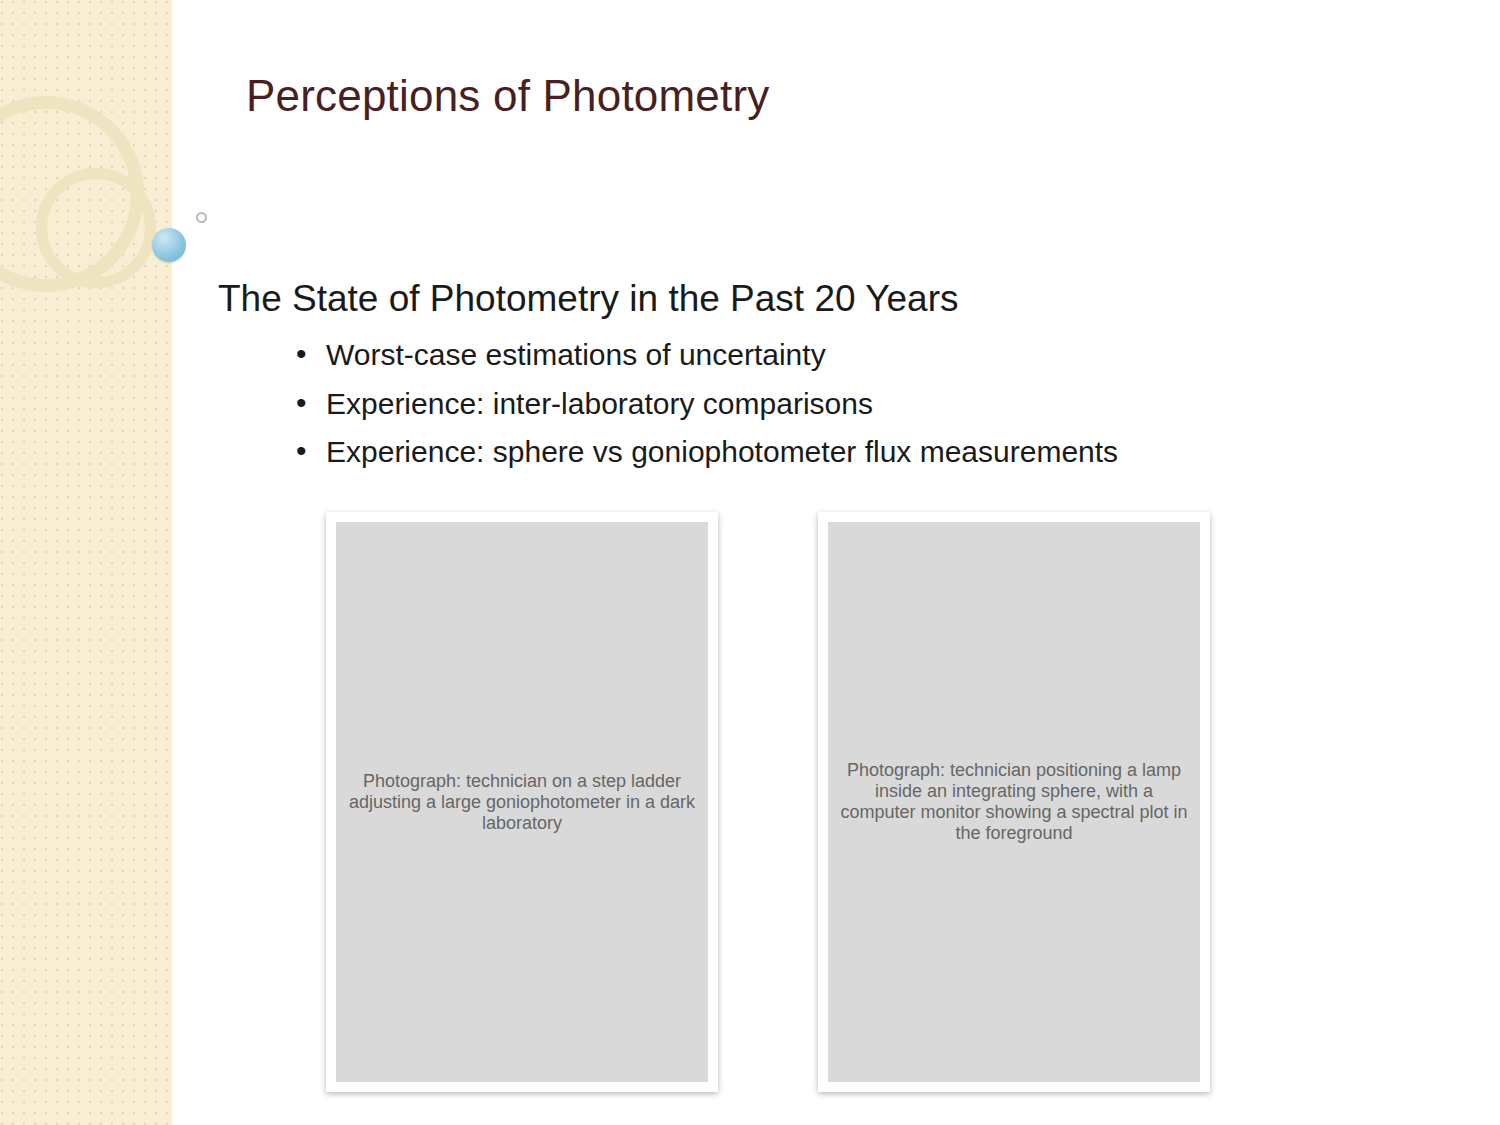Perceptions of Photometry
The State of Photometry in the Past 20 Years
Worst-case estimations of uncertainty
Experience: inter-laboratory comparisons
Experience: sphere vs goniophotometer flux measurements
Photograph: technician on a step ladder adjusting a large goniophotometer in a dark laboratory
Photograph: technician positioning a lamp inside an integrating sphere, with a computer monitor showing a spectral plot in the foreground